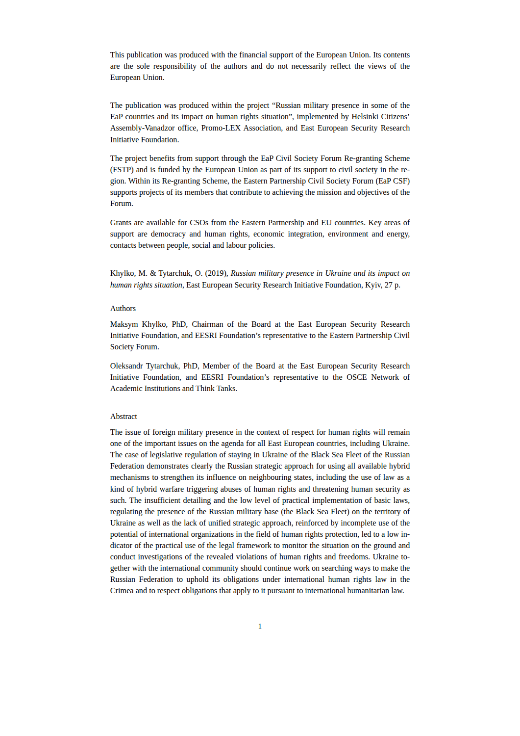This publication was produced with the financial support of the European Union. Its contents are the sole responsibility of the authors and do not necessarily reflect the views of the European Union.
The publication was produced within the project “Russian military presence in some of the EaP countries and its impact on human rights situation”, implemented by Helsinki Citizens’ Assembly-Vanadzor office, Promo-LEX Association, and East European Security Research Initiative Foundation.
The project benefits from support through the EaP Civil Society Forum Re-granting Scheme (FSTP) and is funded by the European Union as part of its support to civil society in the region. Within its Re-granting Scheme, the Eastern Partnership Civil Society Forum (EaP CSF) supports projects of its members that contribute to achieving the mission and objectives of the Forum.
Grants are available for CSOs from the Eastern Partnership and EU countries. Key areas of support are democracy and human rights, economic integration, environment and energy, contacts between people, social and labour policies.
Khylko, M. & Tytarchuk, O. (2019), Russian military presence in Ukraine and its impact on human rights situation, East European Security Research Initiative Foundation, Kyiv, 27 p.
Authors
Maksym Khylko, PhD, Chairman of the Board at the East European Security Research Initiative Foundation, and EESRI Foundation’s representative to the Eastern Partnership Civil Society Forum.
Oleksandr Tytarchuk, PhD, Member of the Board at the East European Security Research Initiative Foundation, and EESRI Foundation’s representative to the OSCE Network of Academic Institutions and Think Tanks.
Abstract
The issue of foreign military presence in the context of respect for human rights will remain one of the important issues on the agenda for all East European countries, including Ukraine. The case of legislative regulation of staying in Ukraine of the Black Sea Fleet of the Russian Federation demonstrates clearly the Russian strategic approach for using all available hybrid mechanisms to strengthen its influence on neighbouring states, including the use of law as a kind of hybrid warfare triggering abuses of human rights and threatening human security as such. The insufficient detailing and the low level of practical implementation of basic laws, regulating the presence of the Russian military base (the Black Sea Fleet) on the territory of Ukraine as well as the lack of unified strategic approach, reinforced by incomplete use of the potential of international organizations in the field of human rights protection, led to a low indicator of the practical use of the legal framework to monitor the situation on the ground and conduct investigations of the revealed violations of human rights and freedoms. Ukraine together with the international community should continue work on searching ways to make the Russian Federation to uphold its obligations under international human rights law in the Crimea and to respect obligations that apply to it pursuant to international humanitarian law.
1